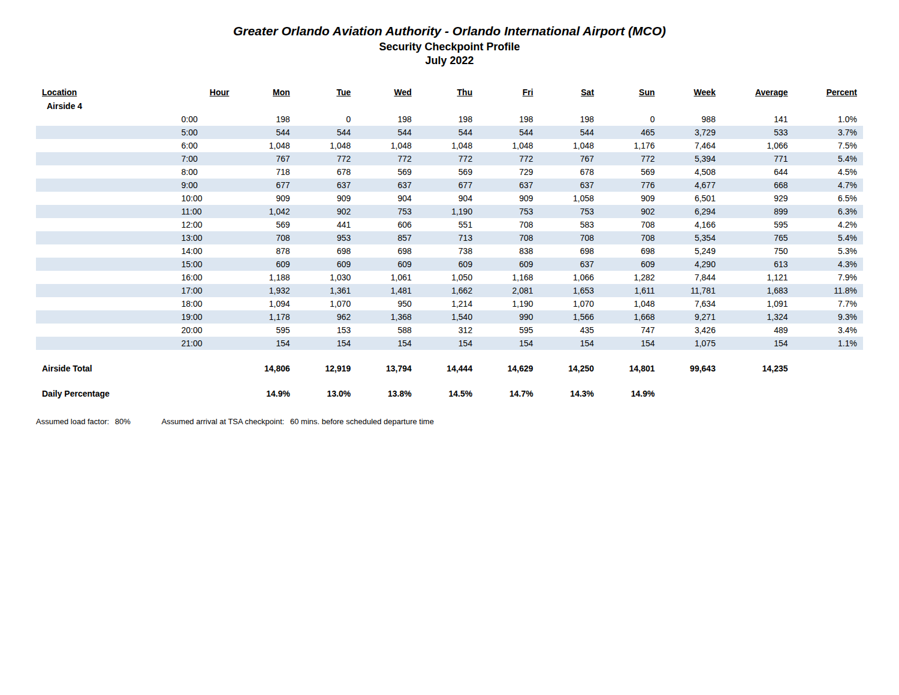Greater Orlando Aviation Authority - Orlando International Airport (MCO)
Security Checkpoint Profile
July 2022
| Location | Hour | Mon | Tue | Wed | Thu | Fri | Sat | Sun | Week | Average | Percent |
| --- | --- | --- | --- | --- | --- | --- | --- | --- | --- | --- | --- |
| Airside 4 | | | | | | | | | | | |
| | 0:00 | 198 | 0 | 198 | 198 | 198 | 198 | 0 | 988 | 141 | 1.0% |
| | 5:00 | 544 | 544 | 544 | 544 | 544 | 544 | 465 | 3,729 | 533 | 3.7% |
| | 6:00 | 1,048 | 1,048 | 1,048 | 1,048 | 1,048 | 1,048 | 1,176 | 7,464 | 1,066 | 7.5% |
| | 7:00 | 767 | 772 | 772 | 772 | 772 | 767 | 772 | 5,394 | 771 | 5.4% |
| | 8:00 | 718 | 678 | 569 | 569 | 729 | 678 | 569 | 4,508 | 644 | 4.5% |
| | 9:00 | 677 | 637 | 637 | 677 | 637 | 637 | 776 | 4,677 | 668 | 4.7% |
| | 10:00 | 909 | 909 | 904 | 904 | 909 | 1,058 | 909 | 6,501 | 929 | 6.5% |
| | 11:00 | 1,042 | 902 | 753 | 1,190 | 753 | 753 | 902 | 6,294 | 899 | 6.3% |
| | 12:00 | 569 | 441 | 606 | 551 | 708 | 583 | 708 | 4,166 | 595 | 4.2% |
| | 13:00 | 708 | 953 | 857 | 713 | 708 | 708 | 708 | 5,354 | 765 | 5.4% |
| | 14:00 | 878 | 698 | 698 | 738 | 838 | 698 | 698 | 5,249 | 750 | 5.3% |
| | 15:00 | 609 | 609 | 609 | 609 | 609 | 637 | 609 | 4,290 | 613 | 4.3% |
| | 16:00 | 1,188 | 1,030 | 1,061 | 1,050 | 1,168 | 1,066 | 1,282 | 7,844 | 1,121 | 7.9% |
| | 17:00 | 1,932 | 1,361 | 1,481 | 1,662 | 2,081 | 1,653 | 1,611 | 11,781 | 1,683 | 11.8% |
| | 18:00 | 1,094 | 1,070 | 950 | 1,214 | 1,190 | 1,070 | 1,048 | 7,634 | 1,091 | 7.7% |
| | 19:00 | 1,178 | 962 | 1,368 | 1,540 | 990 | 1,566 | 1,668 | 9,271 | 1,324 | 9.3% |
| | 20:00 | 595 | 153 | 588 | 312 | 595 | 435 | 747 | 3,426 | 489 | 3.4% |
| | 21:00 | 154 | 154 | 154 | 154 | 154 | 154 | 154 | 1,075 | 154 | 1.1% |
| Airside Total | | 14,806 | 12,919 | 13,794 | 14,444 | 14,629 | 14,250 | 14,801 | 99,643 | 14,235 | |
| Daily Percentage | | 14.9% | 13.0% | 13.8% | 14.5% | 14.7% | 14.3% | 14.9% | | | |
Assumed load factor: 80% Assumed arrival at TSA checkpoint: 60 mins. before scheduled departure time